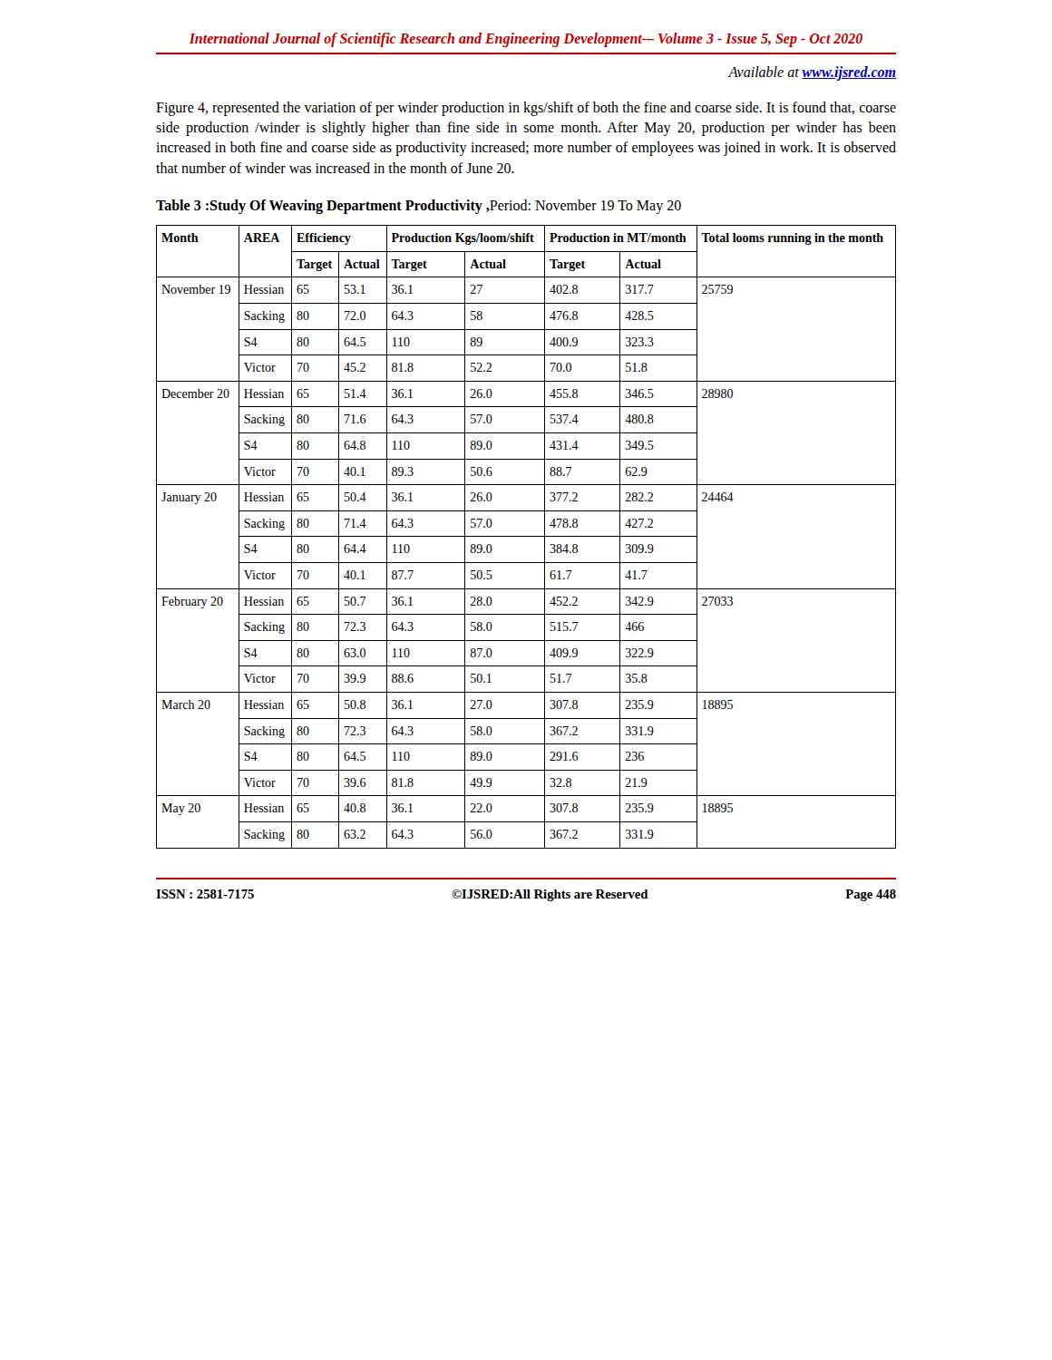International Journal of Scientific Research and Engineering Development-– Volume 3 - Issue 5, Sep - Oct 2020
Available at www.ijsred.com
Figure 4, represented the variation of per winder production in kgs/shift of both the fine and coarse side. It is found that, coarse side production /winder is slightly higher than fine side in some month. After May 20, production per winder has been increased in both fine and coarse side as productivity increased; more number of employees was joined in work. It is observed that number of winder was increased in the month of June 20.
Table 3 : Study Of Weaving Department Productivity , Period: November 19 To May 20
| Month | AREA | Efficiency | Production Kgs/loom/shift | Production in MT/month | Total looms running in the month |
| --- | --- | --- | --- | --- | --- |
| Target | Actual | Target | Actual | Target | Actual |
| November 19 | Hessian | 65 | 53.1 | 36.1 | 27 | 402.8 | 317.7 | 25759 |
| Sacking | 80 | 72.0 | 64.3 | 58 | 476.8 | 428.5 |
| S4 | 80 | 64.5 | 110 | 89 | 400.9 | 323.3 |
| Victor | 70 | 45.2 | 81.8 | 52.2 | 70.0 | 51.8 |
| December 20 | Hessian | 65 | 51.4 | 36.1 | 26.0 | 455.8 | 346.5 | 28980 |
| Sacking | 80 | 71.6 | 64.3 | 57.0 | 537.4 | 480.8 |
| S4 | 80 | 64.8 | 110 | 89.0 | 431.4 | 349.5 |
| Victor | 70 | 40.1 | 89.3 | 50.6 | 88.7 | 62.9 |
| January 20 | Hessian | 65 | 50.4 | 36.1 | 26.0 | 377.2 | 282.2 | 24464 |
| Sacking | 80 | 71.4 | 64.3 | 57.0 | 478.8 | 427.2 |
| S4 | 80 | 64.4 | 110 | 89.0 | 384.8 | 309.9 |
| Victor | 70 | 40.1 | 87.7 | 50.5 | 61.7 | 41.7 |
| February 20 | Hessian | 65 | 50.7 | 36.1 | 28.0 | 452.2 | 342.9 | 27033 |
| Sacking | 80 | 72.3 | 64.3 | 58.0 | 515.7 | 466 |
| S4 | 80 | 63.0 | 110 | 87.0 | 409.9 | 322.9 |
| Victor | 70 | 39.9 | 88.6 | 50.1 | 51.7 | 35.8 |
| March 20 | Hessian | 65 | 50.8 | 36.1 | 27.0 | 307.8 | 235.9 | 18895 |
| Sacking | 80 | 72.3 | 64.3 | 58.0 | 367.2 | 331.9 |
| S4 | 80 | 64.5 | 110 | 89.0 | 291.6 | 236 |
| Victor | 70 | 39.6 | 81.8 | 49.9 | 32.8 | 21.9 |
| May 20 | Hessian | 65 | 40.8 | 36.1 | 22.0 | 307.8 | 235.9 | 18895 |
| Sacking | 80 | 63.2 | 64.3 | 56.0 | 367.2 | 331.9 |
ISSN : 2581-7175 ©IJSRED:All Rights are Reserved Page 448